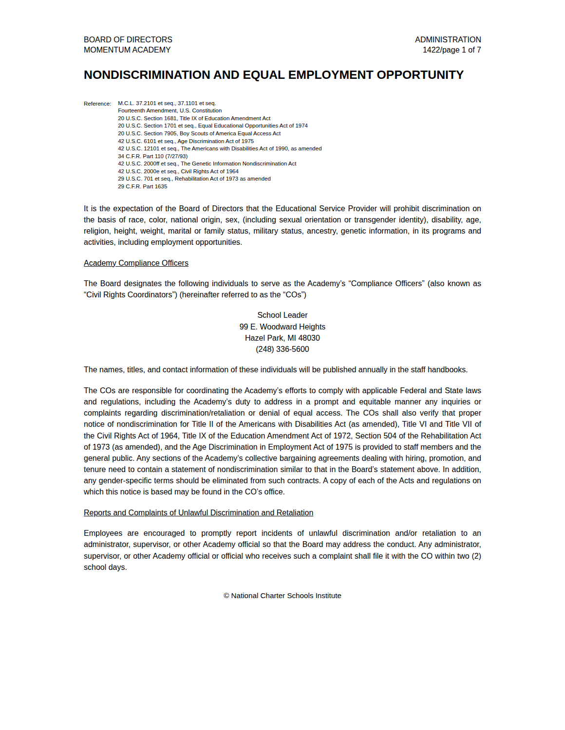BOARD OF DIRECTORS
MOMENTUM ACADEMY
ADMINISTRATION
1422/page 1 of 7
NONDISCRIMINATION AND EQUAL EMPLOYMENT OPPORTUNITY
Reference:
M.C.L. 37.2101 et seq., 37.1101 et seq.
Fourteenth Amendment, U.S. Constitution
20 U.S.C. Section 1681, Title IX of Education Amendment Act
20 U.S.C. Section 1701 et seq., Equal Educational Opportunities Act of 1974
20 U.S.C. Section 7905, Boy Scouts of America Equal Access Act
42 U.S.C. 6101 et seq., Age Discrimination Act of 1975
42 U.S.C. 12101 et seq., The Americans with Disabilities Act of 1990, as amended
34 C.F.R. Part 110 (7/27/93)
42 U.S.C. 2000ff et seq., The Genetic Information Nondiscrimination Act
42 U.S.C. 2000e et seq., Civil Rights Act of 1964
29 U.S.C. 701 et seq., Rehabilitation Act of 1973 as amended
29 C.F.R. Part 1635
It is the expectation of the Board of Directors that the Educational Service Provider will prohibit discrimination on the basis of race, color, national origin, sex, (including sexual orientation or transgender identity), disability, age, religion, height, weight, marital or family status, military status, ancestry, genetic information, in its programs and activities, including employment opportunities.
Academy Compliance Officers
The Board designates the following individuals to serve as the Academy’s “Compliance Officers” (also known as “Civil Rights Coordinators”) (hereinafter referred to as the “COs”)
School Leader
99 E. Woodward Heights
Hazel Park, MI 48030
(248) 336-5600
The names, titles, and contact information of these individuals will be published annually in the staff handbooks.
The COs are responsible for coordinating the Academy’s efforts to comply with applicable Federal and State laws and regulations, including the Academy’s duty to address in a prompt and equitable manner any inquiries or complaints regarding discrimination/retaliation or denial of equal access. The COs shall also verify that proper notice of nondiscrimination for Title II of the Americans with Disabilities Act (as amended), Title VI and Title VII of the Civil Rights Act of 1964, Title IX of the Education Amendment Act of 1972, Section 504 of the Rehabilitation Act of 1973 (as amended), and the Age Discrimination in Employment Act of 1975 is provided to staff members and the general public. Any sections of the Academy’s collective bargaining agreements dealing with hiring, promotion, and tenure need to contain a statement of nondiscrimination similar to that in the Board’s statement above. In addition, any gender-specific terms should be eliminated from such contracts. A copy of each of the Acts and regulations on which this notice is based may be found in the CO’s office.
Reports and Complaints of Unlawful Discrimination and Retaliation
Employees are encouraged to promptly report incidents of unlawful discrimination and/or retaliation to an administrator, supervisor, or other Academy official so that the Board may address the conduct. Any administrator, supervisor, or other Academy official or official who receives such a complaint shall file it with the CO within two (2) school days.
© National Charter Schools Institute